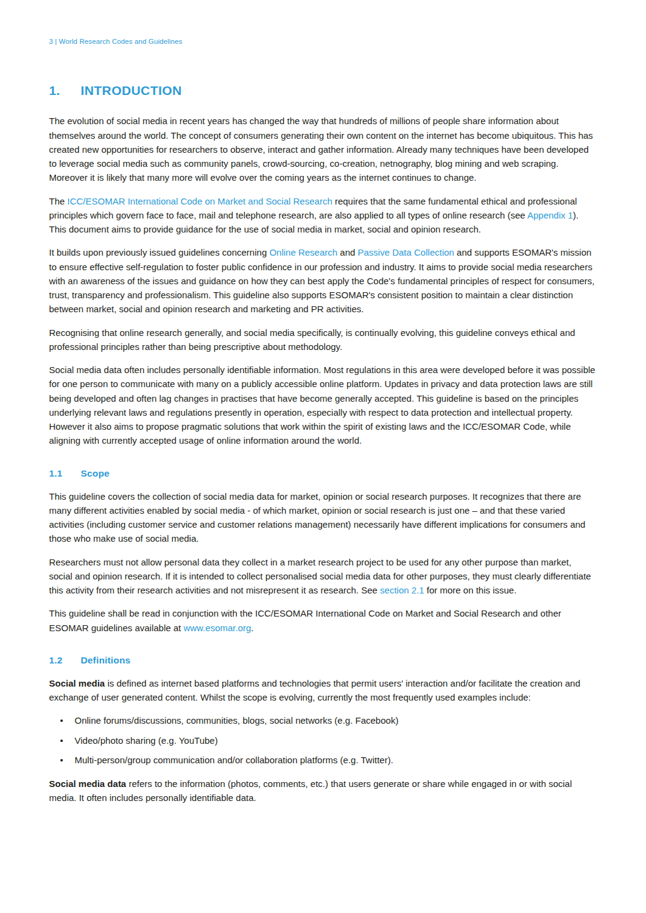3 | World Research Codes and Guidelines
1. INTRODUCTION
The evolution of social media in recent years has changed the way that hundreds of millions of people share information about themselves around the world. The concept of consumers generating their own content on the internet has become ubiquitous. This has created new opportunities for researchers to observe, interact and gather information. Already many techniques have been developed to leverage social media such as community panels, crowd-sourcing, co-creation, netnography, blog mining and web scraping. Moreover it is likely that many more will evolve over the coming years as the internet continues to change.
The ICC/ESOMAR International Code on Market and Social Research requires that the same fundamental ethical and professional principles which govern face to face, mail and telephone research, are also applied to all types of online research (see Appendix 1). This document aims to provide guidance for the use of social media in market, social and opinion research.
It builds upon previously issued guidelines concerning Online Research and Passive Data Collection and supports ESOMAR's mission to ensure effective self-regulation to foster public confidence in our profession and industry. It aims to provide social media researchers with an awareness of the issues and guidance on how they can best apply the Code's fundamental principles of respect for consumers, trust, transparency and professionalism. This guideline also supports ESOMAR's consistent position to maintain a clear distinction between market, social and opinion research and marketing and PR activities.
Recognising that online research generally, and social media specifically, is continually evolving, this guideline conveys ethical and professional principles rather than being prescriptive about methodology.
Social media data often includes personally identifiable information. Most regulations in this area were developed before it was possible for one person to communicate with many on a publicly accessible online platform. Updates in privacy and data protection laws are still being developed and often lag changes in practises that have become generally accepted. This guideline is based on the principles underlying relevant laws and regulations presently in operation, especially with respect to data protection and intellectual property. However it also aims to propose pragmatic solutions that work within the spirit of existing laws and the ICC/ESOMAR Code, while aligning with currently accepted usage of online information around the world.
1.1 Scope
This guideline covers the collection of social media data for market, opinion or social research purposes. It recognizes that there are many different activities enabled by social media - of which market, opinion or social research is just one – and that these varied activities (including customer service and customer relations management) necessarily have different implications for consumers and those who make use of social media.
Researchers must not allow personal data they collect in a market research project to be used for any other purpose than market, social and opinion research. If it is intended to collect personalised social media data for other purposes, they must clearly differentiate this activity from their research activities and not misrepresent it as research. See section 2.1 for more on this issue.
This guideline shall be read in conjunction with the ICC/ESOMAR International Code on Market and Social Research and other ESOMAR guidelines available at www.esomar.org.
1.2 Definitions
Social media is defined as internet based platforms and technologies that permit users' interaction and/or facilitate the creation and exchange of user generated content. Whilst the scope is evolving, currently the most frequently used examples include:
Online forums/discussions, communities, blogs, social networks (e.g. Facebook)
Video/photo sharing (e.g. YouTube)
Multi-person/group communication and/or collaboration platforms (e.g. Twitter).
Social media data refers to the information (photos, comments, etc.) that users generate or share while engaged in or with social media. It often includes personally identifiable data.